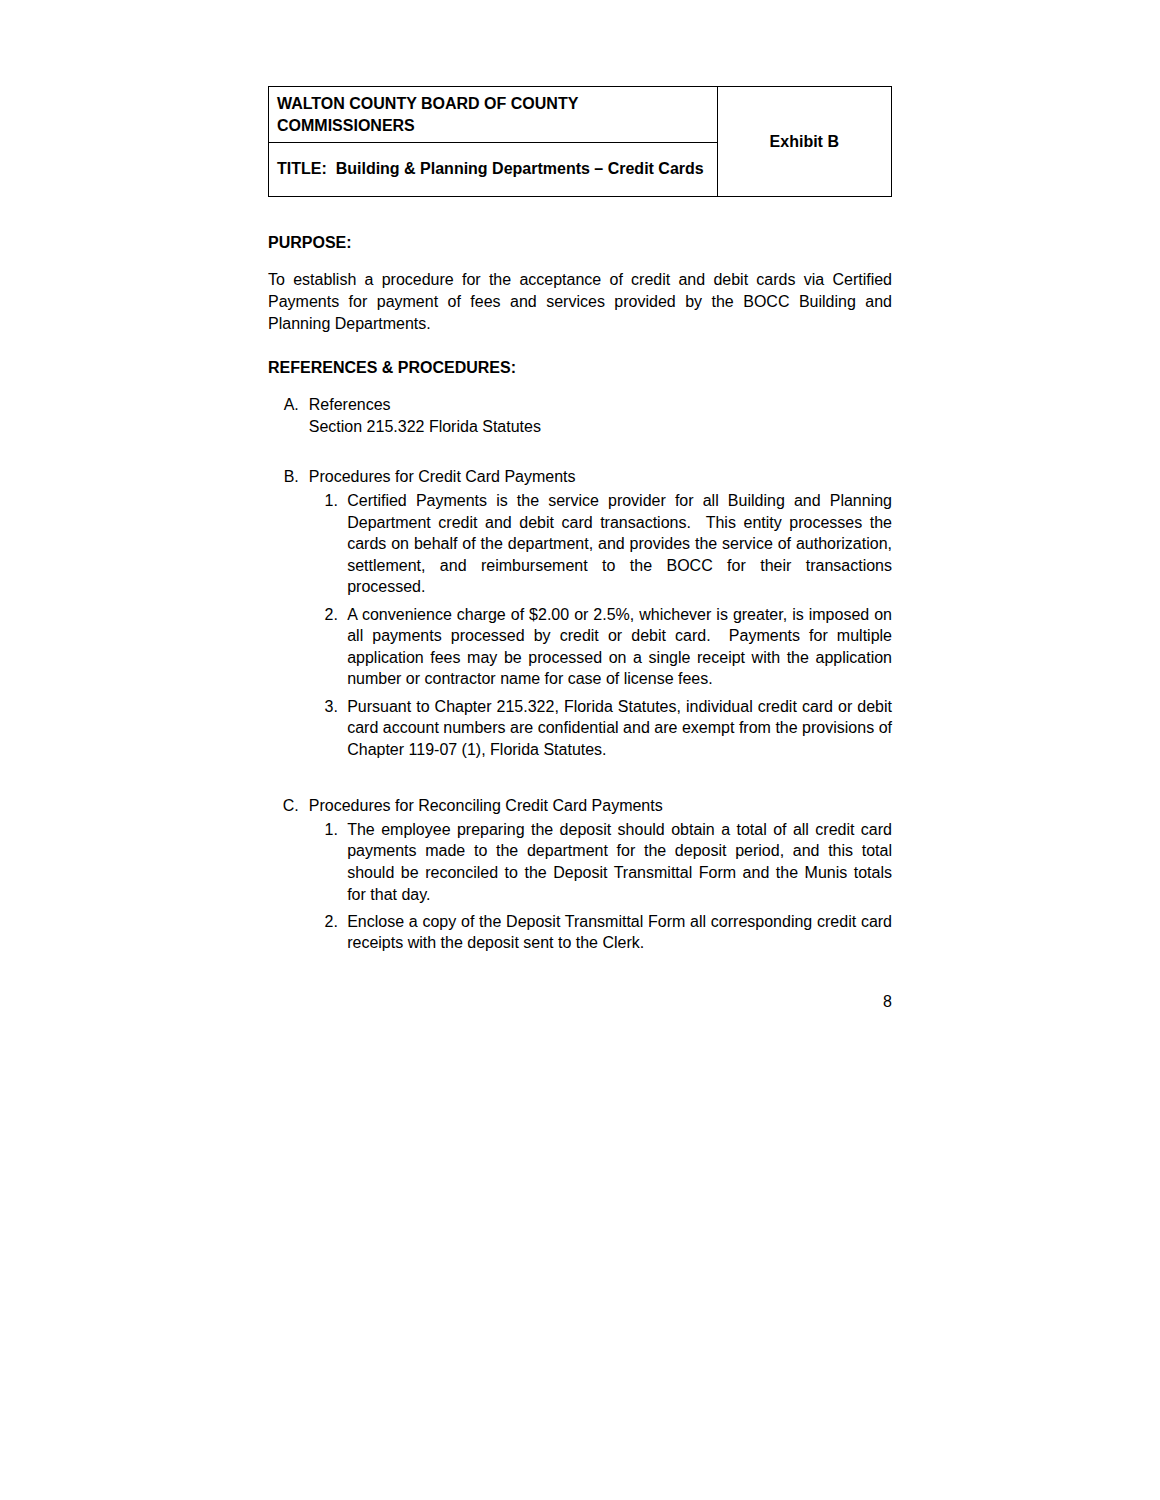| WALTON COUNTY BOARD OF COUNTY COMMISSIONERS | Exhibit B |
| TITLE: Building & Planning Departments – Credit Cards |
PURPOSE:
To establish a procedure for the acceptance of credit and debit cards via Certified Payments for payment of fees and services provided by the BOCC Building and Planning Departments.
REFERENCES & PROCEDURES:
References
Section 215.322 Florida Statutes
Procedures for Credit Card Payments
Certified Payments is the service provider for all Building and Planning Department credit and debit card transactions. This entity processes the cards on behalf of the department, and provides the service of authorization, settlement, and reimbursement to the BOCC for their transactions processed.
A convenience charge of $2.00 or 2.5%, whichever is greater, is imposed on all payments processed by credit or debit card. Payments for multiple application fees may be processed on a single receipt with the application number or contractor name for case of license fees.
Pursuant to Chapter 215.322, Florida Statutes, individual credit card or debit card account numbers are confidential and are exempt from the provisions of Chapter 119-07 (1), Florida Statutes.
Procedures for Reconciling Credit Card Payments
The employee preparing the deposit should obtain a total of all credit card payments made to the department for the deposit period, and this total should be reconciled to the Deposit Transmittal Form and the Munis totals for that day.
Enclose a copy of the Deposit Transmittal Form all corresponding credit card receipts with the deposit sent to the Clerk.
8